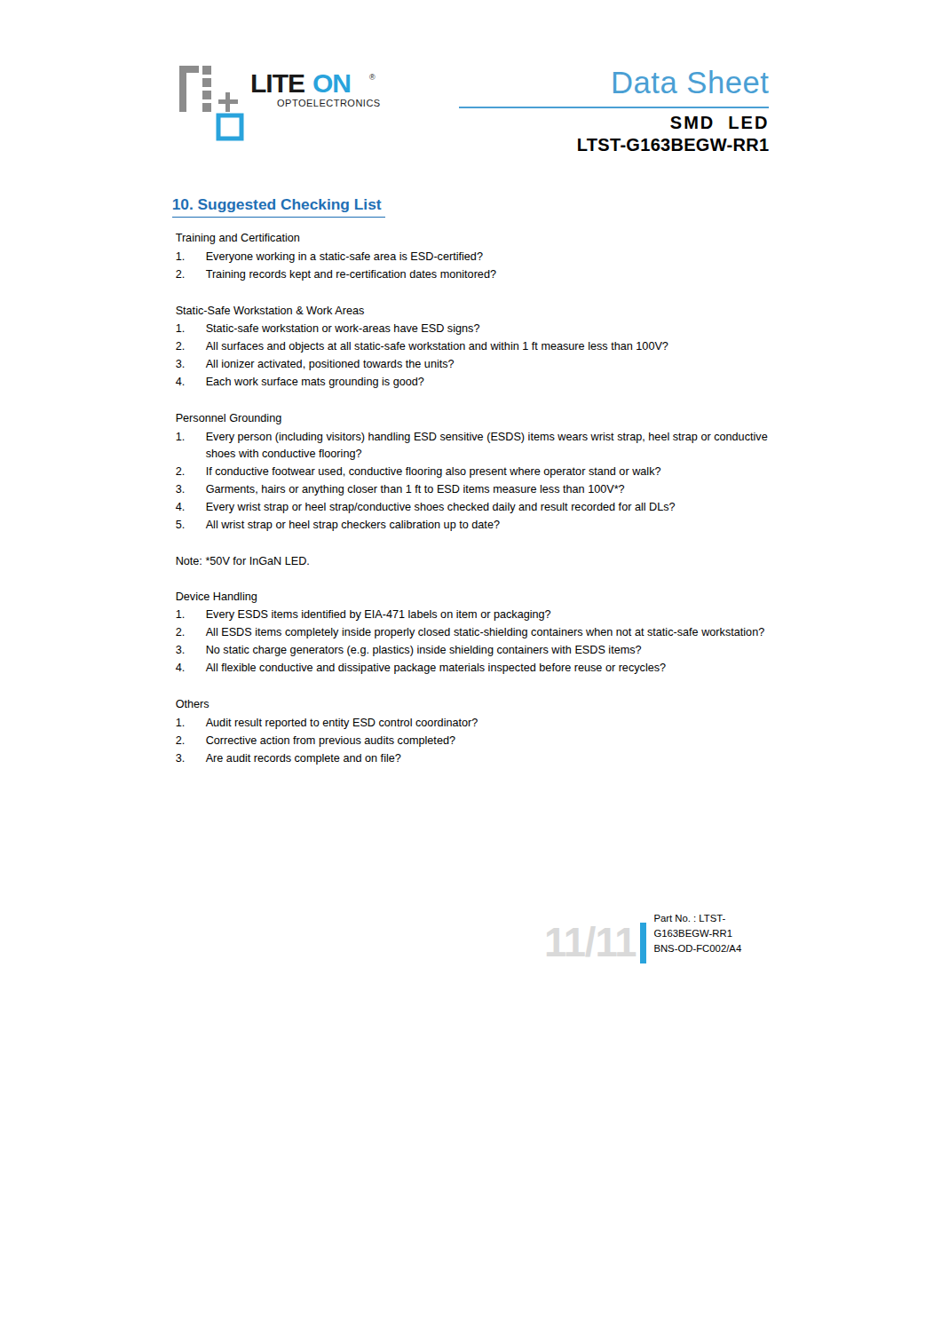LITE ON ® OPTOELECTRONICS
Data Sheet
SMD LED
LTST-G163BEGW-RR1
10. Suggested Checking List
Training and Certification
Everyone working in a static-safe area is ESD-certified?
Training records kept and re-certification dates monitored?
Static-Safe Workstation & Work Areas
Static-safe workstation or work-areas have ESD signs?
All surfaces and objects at all static-safe workstation and within 1 ft measure less than 100V?
All ionizer activated, positioned towards the units?
Each work surface mats grounding is good?
Personnel Grounding
Every person (including visitors) handling ESD sensitive (ESDS) items wears wrist strap, heel strap or conductive shoes with conductive flooring?
If conductive footwear used, conductive flooring also present where operator stand or walk?
Garments, hairs or anything closer than 1 ft to ESD items measure less than 100V*?
Every wrist strap or heel strap/conductive shoes checked daily and result recorded for all DLs?
All wrist strap or heel strap checkers calibration up to date?
Note: *50V for InGaN LED.
Device Handling
Every ESDS items identified by EIA-471 labels on item or packaging?
All ESDS items completely inside properly closed static-shielding containers when not at static-safe workstation?
No static charge generators (e.g. plastics) inside shielding containers with ESDS items?
All flexible conductive and dissipative package materials inspected before reuse or recycles?
Others
Audit result reported to entity ESD control coordinator?
Corrective action from previous audits completed?
Are audit records complete and on file?
11/11
Part No. : LTST-G163BEGW-RR1
BNS-OD-FC002/A4